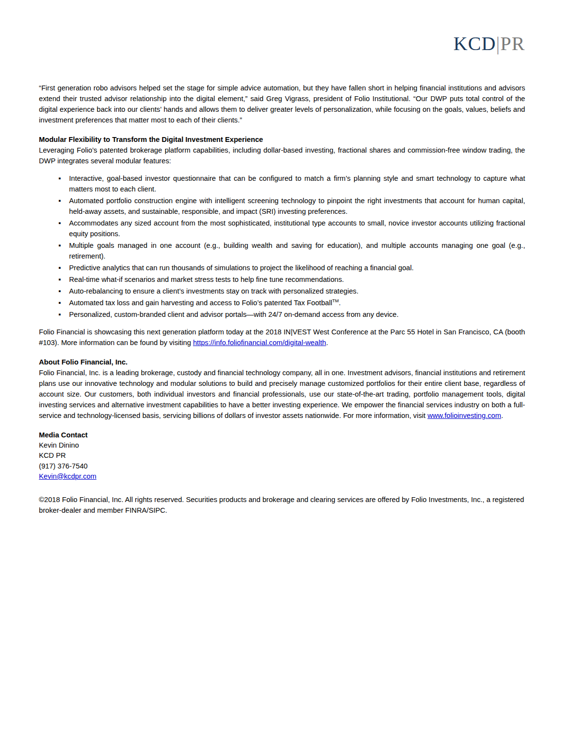KCD|PR
“First generation robo advisors helped set the stage for simple advice automation, but they have fallen short in helping financial institutions and advisors extend their trusted advisor relationship into the digital element,” said Greg Vigrass, president of Folio Institutional. “Our DWP puts total control of the digital experience back into our clients’ hands and allows them to deliver greater levels of personalization, while focusing on the goals, values, beliefs and investment preferences that matter most to each of their clients.”
Modular Flexibility to Transform the Digital Investment Experience
Leveraging Folio’s patented brokerage platform capabilities, including dollar-based investing, fractional shares and commission-free window trading, the DWP integrates several modular features:
Interactive, goal-based investor questionnaire that can be configured to match a firm’s planning style and smart technology to capture what matters most to each client.
Automated portfolio construction engine with intelligent screening technology to pinpoint the right investments that account for human capital, held-away assets, and sustainable, responsible, and impact (SRI) investing preferences.
Accommodates any sized account from the most sophisticated, institutional type accounts to small, novice investor accounts utilizing fractional equity positions.
Multiple goals managed in one account (e.g., building wealth and saving for education), and multiple accounts managing one goal (e.g., retirement).
Predictive analytics that can run thousands of simulations to project the likelihood of reaching a financial goal.
Real-time what-if scenarios and market stress tests to help fine tune recommendations.
Auto-rebalancing to ensure a client’s investments stay on track with personalized strategies.
Automated tax loss and gain harvesting and access to Folio’s patented Tax FootballTM.
Personalized, custom-branded client and advisor portals—with 24/7 on-demand access from any device.
Folio Financial is showcasing this next generation platform today at the 2018 IN|VEST West Conference at the Parc 55 Hotel in San Francisco, CA (booth #103). More information can be found by visiting https://info.foliofinancial.com/digital-wealth.
About Folio Financial, Inc.
Folio Financial, Inc. is a leading brokerage, custody and financial technology company, all in one. Investment advisors, financial institutions and retirement plans use our innovative technology and modular solutions to build and precisely manage customized portfolios for their entire client base, regardless of account size. Our customers, both individual investors and financial professionals, use our state-of-the-art trading, portfolio management tools, digital investing services and alternative investment capabilities to have a better investing experience. We empower the financial services industry on both a full-service and technology-licensed basis, servicing billions of dollars of investor assets nationwide. For more information, visit www.folioinvesting.com.
Media Contact
Kevin Dinino
KCD PR
(917) 376-7540
Kevin@kcdpr.com
©2018 Folio Financial, Inc. All rights reserved. Securities products and brokerage and clearing services are offered by Folio Investments, Inc., a registered broker-dealer and member FINRA/SIPC.